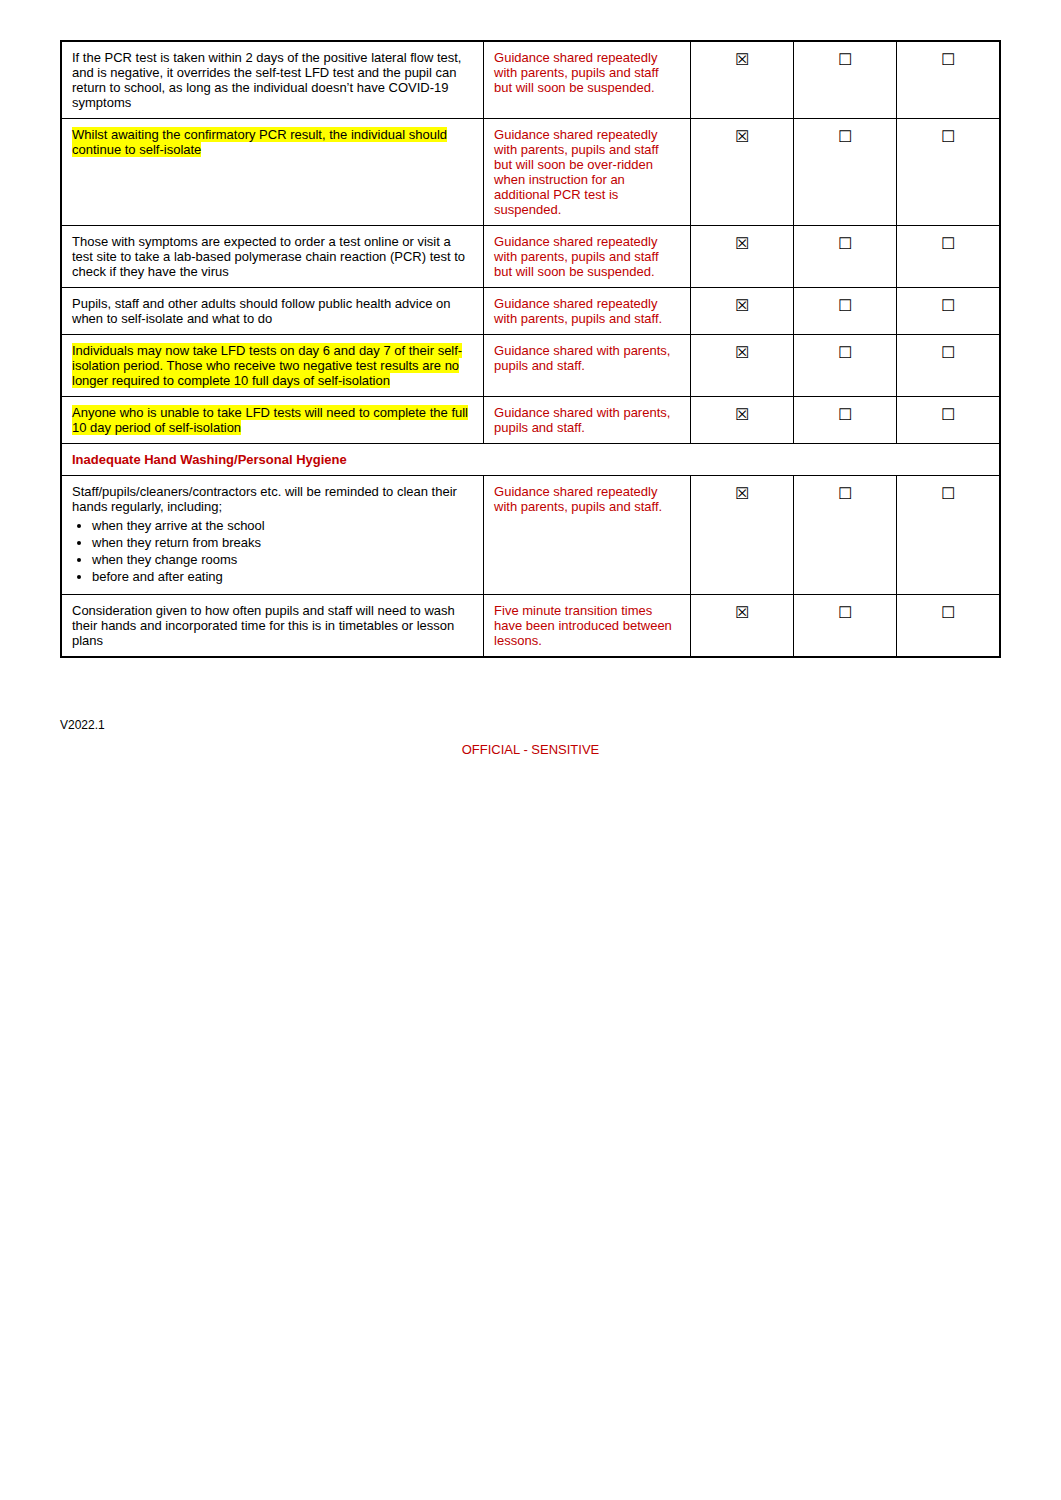| If the PCR test is taken within 2 days of the positive lateral flow test, and is negative, it overrides the self-test LFD test and the pupil can return to school, as long as the individual doesn’t have COVID-19 symptoms | Guidance shared repeatedly with parents, pupils and staff but will soon be suspended. | ☒ | ☐ | ☐ |
| Whilst awaiting the confirmatory PCR result, the individual should continue to self-isolate | Guidance shared repeatedly with parents, pupils and staff but will soon be over-ridden when instruction for an additional PCR test is suspended. | ☒ | ☐ | ☐ |
| Those with symptoms are expected to order a test online or visit a test site to take a lab-based polymerase chain reaction (PCR) test to check if they have the virus | Guidance shared repeatedly with parents, pupils and staff but will soon be suspended. | ☒ | ☐ | ☐ |
| Pupils, staff and other adults should follow public health advice on when to self-isolate and what to do | Guidance shared repeatedly with parents, pupils and staff. | ☒ | ☐ | ☐ |
| Individuals may now take LFD tests on day 6 and day 7 of their self-isolation period. Those who receive two negative test results are no longer required to complete 10 full days of self-isolation | Guidance shared with parents, pupils and staff. | ☒ | ☐ | ☐ |
| Anyone who is unable to take LFD tests will need to complete the full 10 day period of self-isolation | Guidance shared with parents, pupils and staff. | ☒ | ☐ | ☐ |
| Inadequate Hand Washing/Personal Hygiene |
| Staff/pupils/cleaners/contractors etc. will be reminded to clean their hands regularly, including; when they arrive at the school when they return from breaks when they change rooms before and after eating | Guidance shared repeatedly with parents, pupils and staff. | ☒ | ☐ | ☐ |
| Consideration given to how often pupils and staff will need to wash their hands and incorporated time for this is in timetables or lesson plans | Five minute transition times have been introduced between lessons. | ☒ | ☐ | ☐ |
V2022.1
OFFICIAL - SENSITIVE